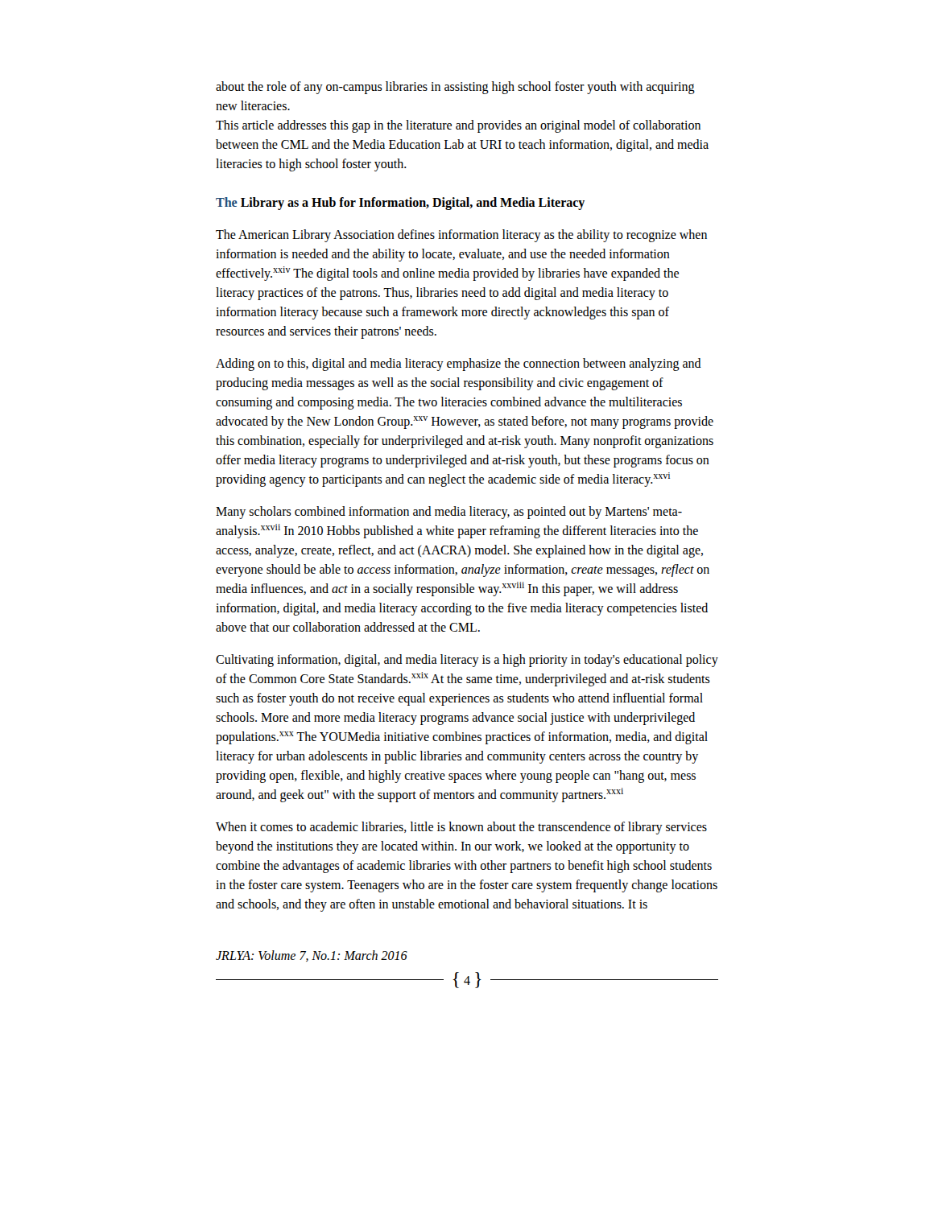about the role of any on-campus libraries in assisting high school foster youth with acquiring new literacies.
This article addresses this gap in the literature and provides an original model of collaboration between the CML and the Media Education Lab at URI to teach information, digital, and media literacies to high school foster youth.
The Library as a Hub for Information, Digital, and Media Literacy
The American Library Association defines information literacy as the ability to recognize when information is needed and the ability to locate, evaluate, and use the needed information effectively.xxiv The digital tools and online media provided by libraries have expanded the literacy practices of the patrons. Thus, libraries need to add digital and media literacy to information literacy because such a framework more directly acknowledges this span of resources and services their patrons' needs.
Adding on to this, digital and media literacy emphasize the connection between analyzing and producing media messages as well as the social responsibility and civic engagement of consuming and composing media. The two literacies combined advance the multiliteracies advocated by the New London Group.xxv However, as stated before, not many programs provide this combination, especially for underprivileged and at-risk youth. Many nonprofit organizations offer media literacy programs to underprivileged and at-risk youth, but these programs focus on providing agency to participants and can neglect the academic side of media literacy.xxvi
Many scholars combined information and media literacy, as pointed out by Martens' meta-analysis.xxvii In 2010 Hobbs published a white paper reframing the different literacies into the access, analyze, create, reflect, and act (AACRA) model. She explained how in the digital age, everyone should be able to access information, analyze information, create messages, reflect on media influences, and act in a socially responsible way.xxviii In this paper, we will address information, digital, and media literacy according to the five media literacy competencies listed above that our collaboration addressed at the CML.
Cultivating information, digital, and media literacy is a high priority in today's educational policy of the Common Core State Standards.xxix At the same time, underprivileged and at-risk students such as foster youth do not receive equal experiences as students who attend influential formal schools. More and more media literacy programs advance social justice with underprivileged populations.xxx The YOUMedia initiative combines practices of information, media, and digital literacy for urban adolescents in public libraries and community centers across the country by providing open, flexible, and highly creative spaces where young people can "hang out, mess around, and geek out" with the support of mentors and community partners.xxxi
When it comes to academic libraries, little is known about the transcendence of library services beyond the institutions they are located within. In our work, we looked at the opportunity to combine the advantages of academic libraries with other partners to benefit high school students in the foster care system. Teenagers who are in the foster care system frequently change locations and schools, and they are often in unstable emotional and behavioral situations. It is
JRLYA: Volume 7, No.1: March 2016
{ 4 }